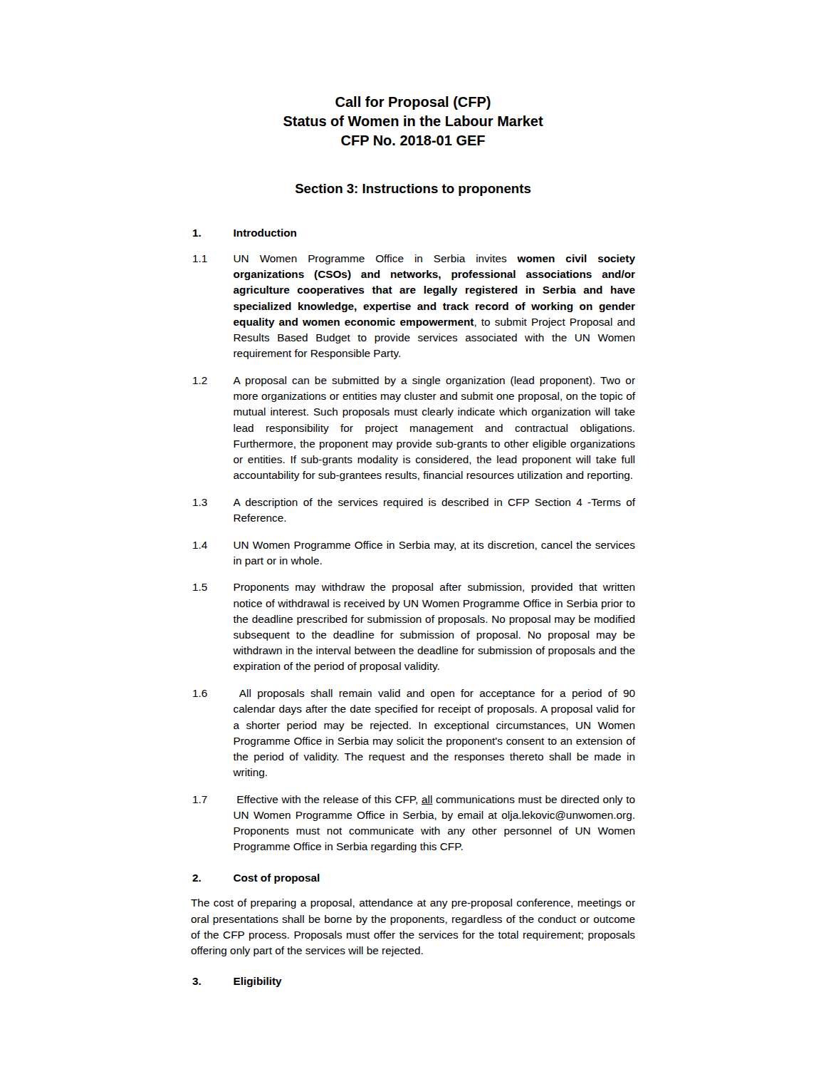Call for Proposal (CFP)
Status of Women in the Labour Market
CFP No. 2018-01 GEF
Section 3: Instructions to proponents
1.
Introduction
1.1
UN Women Programme Office in Serbia invites women civil society organizations (CSOs) and networks, professional associations and/or agriculture cooperatives that are legally registered in Serbia and have specialized knowledge, expertise and track record of working on gender equality and women economic empowerment, to submit Project Proposal and Results Based Budget to provide services associated with the UN Women requirement for Responsible Party.
1.2
A proposal can be submitted by a single organization (lead proponent). Two or more organizations or entities may cluster and submit one proposal, on the topic of mutual interest. Such proposals must clearly indicate which organization will take lead responsibility for project management and contractual obligations. Furthermore, the proponent may provide sub-grants to other eligible organizations or entities. If sub-grants modality is considered, the lead proponent will take full accountability for sub-grantees results, financial resources utilization and reporting.
1.3
A description of the services required is described in CFP Section 4 -Terms of Reference.
1.4
UN Women Programme Office in Serbia may, at its discretion, cancel the services in part or in whole.
1.5
Proponents may withdraw the proposal after submission, provided that written notice of withdrawal is received by UN Women Programme Office in Serbia prior to the deadline prescribed for submission of proposals. No proposal may be modified subsequent to the deadline for submission of proposal. No proposal may be withdrawn in the interval between the deadline for submission of proposals and the expiration of the period of proposal validity.
1.6
All proposals shall remain valid and open for acceptance for a period of 90 calendar days after the date specified for receipt of proposals. A proposal valid for a shorter period may be rejected. In exceptional circumstances, UN Women Programme Office in Serbia may solicit the proponent's consent to an extension of the period of validity. The request and the responses thereto shall be made in writing.
1.7
Effective with the release of this CFP, all communications must be directed only to UN Women Programme Office in Serbia, by email at olja.lekovic@unwomen.org. Proponents must not communicate with any other personnel of UN Women Programme Office in Serbia regarding this CFP.
2.
Cost of proposal
The cost of preparing a proposal, attendance at any pre-proposal conference, meetings or oral presentations shall be borne by the proponents, regardless of the conduct or outcome of the CFP process. Proposals must offer the services for the total requirement; proposals offering only part of the services will be rejected.
3.
Eligibility